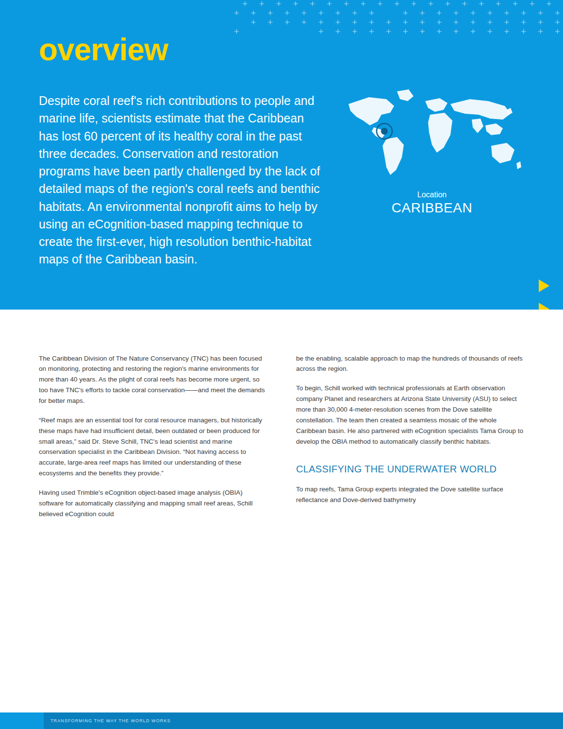+ + + + + + + + + + + + + + + + + + + + + + + + + + + + + + + + + + + + + + + + + + + + + + + + + + + + + + + + + + + + + + + + + + + + + + + + + + + + + + + + +
overview
Despite coral reef's rich contributions to people and marine life, scientists estimate that the Caribbean has lost 60 percent of its healthy coral in the past three decades. Conservation and restoration programs have been partly challenged by the lack of detailed maps of the region's coral reefs and benthic habitats. An environmental nonprofit aims to help by using an eCognition-based mapping technique to create the first-ever, high resolution benthic-habitat maps of the Caribbean basin.
Location
CARIBBEAN
The Caribbean Division of The Nature Conservancy (TNC) has been focused on monitoring, protecting and restoring the region's marine environments for more than 40 years. As the plight of coral reefs has become more urgent, so too have TNC's efforts to tackle coral conservation——and meet the demands for better maps.
“Reef maps are an essential tool for coral resource managers, but historically these maps have had insufficient detail, been outdated or been produced for small areas,” said Dr. Steve Schill, TNC's lead scientist and marine conservation specialist in the Caribbean Division. “Not having access to accurate, large-area reef maps has limited our understanding of these ecosystems and the benefits they provide.”
Having used Trimble's eCognition object-based image analysis (OBIA) software for automatically classifying and mapping small reef areas, Schill believed eCognition could
be the enabling, scalable approach to map the hundreds of thousands of reefs across the region.
To begin, Schill worked with technical professionals at Earth observation company Planet and researchers at Arizona State University (ASU) to select more than 30,000 4-meter-resolution scenes from the Dove satellite constellation. The team then created a seamless mosaic of the whole Caribbean basin. He also partnered with eCognition specialists Tama Group to develop the OBIA method to automatically classify benthic habitats.
Classifying the underwater world
To map reefs, Tama Group experts integrated the Dove satellite surface reflectance and Dove-derived bathymetry
Transforming the way the world works